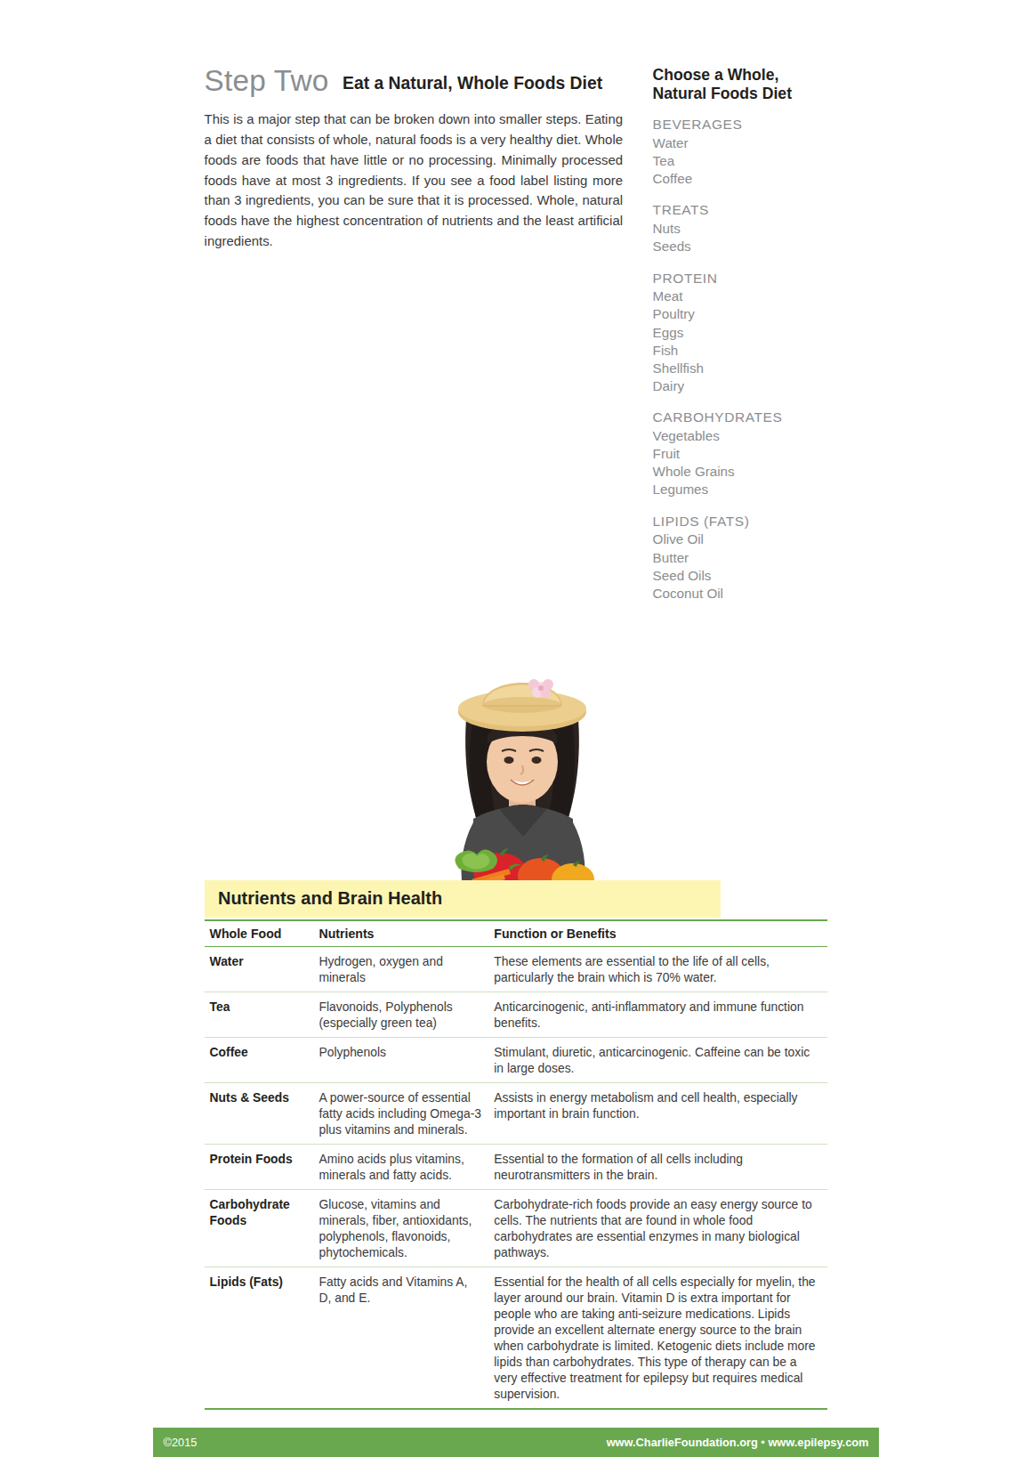Step Two Eat a Natural, Whole Foods Diet
This is a major step that can be broken down into smaller steps. Eating a diet that consists of whole, natural foods is a very healthy diet. Whole foods are foods that have little or no processing. Minimally processed foods have at most 3 ingredients. If you see a food label listing more than 3 ingredients, you can be sure that it is processed. Whole, natural foods have the highest concentration of nutrients and the least artificial ingredients.
Choose a Whole,
Natural Foods Diet
BEVERAGES
Water
Tea
Coffee
TREATS
Nuts
Seeds
PROTEIN
Meat
Poultry
Eggs
Fish
Shellfish
Dairy
CARBOHYDRATES
Vegetables
Fruit
Whole Grains
Legumes
LIPIDS (FATS)
Olive Oil
Butter
Seed Oils
Coconut Oil
Nutrients and Brain Health
| Whole Food | Nutrients | Function or Benefits |
| --- | --- | --- |
| Water | Hydrogen, oxygen and minerals | These elements are essential to the life of all cells, particularly the brain which is 70% water. |
| Tea | Flavonoids, Polyphenols (especially green tea) | Anticarcinogenic, anti-inflammatory and immune function benefits. |
| Coffee | Polyphenols | Stimulant, diuretic, anticarcinogenic. Caffeine can be toxic in large doses. |
| Nuts & Seeds | A power-source of essential fatty acids including Omega-3 plus vitamins and minerals. | Assists in energy metabolism and cell health, especially important in brain function. |
| Protein Foods | Amino acids plus vitamins, minerals and fatty acids. | Essential to the formation of all cells including neurotransmitters in the brain. |
| Carbohydrate Foods | Glucose, vitamins and minerals, fiber, antioxidants, polyphenols, flavonoids, phytochemicals. | Carbohydrate-rich foods provide an easy energy source to cells. The nutrients that are found in whole food carbohydrates are essential enzymes in many biological pathways. |
| Lipids (Fats) | Fatty acids and Vitamins A, D, and E. | Essential for the health of all cells especially for myelin, the layer around our brain. Vitamin D is extra important for people who are taking anti-seizure medications. Lipids provide an excellent alternate energy source to the brain when carbohydrate is limited. Ketogenic diets include more lipids than carbohydrates. This type of therapy can be a very effective treatment for epilepsy but requires medical supervision. |
©2015
www.CharlieFoundation.org • www.epilepsy.com